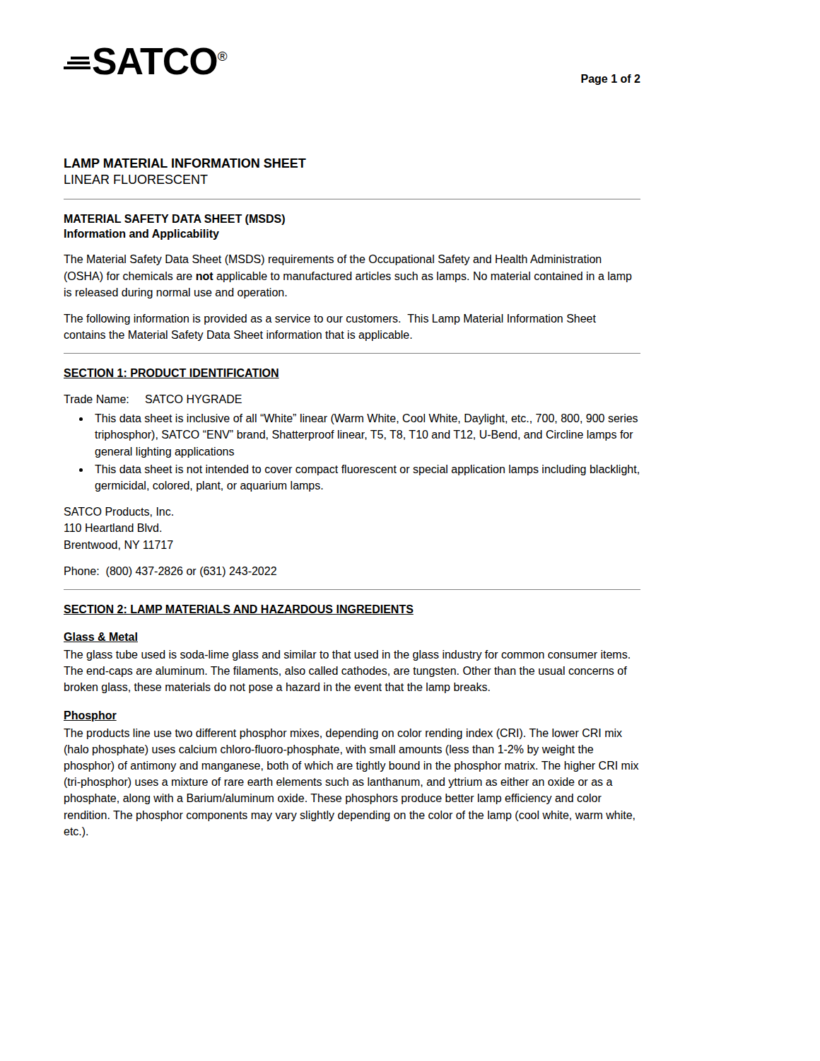SATCO®
Page 1 of 2
LAMP MATERIAL INFORMATION SHEET LINEAR FLUORESCENT
MATERIAL SAFETY DATA SHEET (MSDS)
Information and Applicability
The Material Safety Data Sheet (MSDS) requirements of the Occupational Safety and Health Administration (OSHA) for chemicals are not applicable to manufactured articles such as lamps. No material contained in a lamp is released during normal use and operation.
The following information is provided as a service to our customers. This Lamp Material Information Sheet contains the Material Safety Data Sheet information that is applicable.
SECTION 1: PRODUCT IDENTIFICATION
Trade Name: SATCO HYGRADE
This data sheet is inclusive of all “White” linear (Warm White, Cool White, Daylight, etc., 700, 800, 900 series triphosphor), SATCO “ENV” brand, Shatterproof linear, T5, T8, T10 and T12, U-Bend, and Circline lamps for general lighting applications
This data sheet is not intended to cover compact fluorescent or special application lamps including blacklight, germicidal, colored, plant, or aquarium lamps.
SATCO Products, Inc.
110 Heartland Blvd.
Brentwood, NY 11717
Phone: (800) 437-2826 or (631) 243-2022
SECTION 2: LAMP MATERIALS AND HAZARDOUS INGREDIENTS
Glass & Metal
The glass tube used is soda-lime glass and similar to that used in the glass industry for common consumer items. The end-caps are aluminum. The filaments, also called cathodes, are tungsten. Other than the usual concerns of broken glass, these materials do not pose a hazard in the event that the lamp breaks.
Phosphor
The products line use two different phosphor mixes, depending on color rending index (CRI). The lower CRI mix (halo phosphate) uses calcium chloro-fluoro-phosphate, with small amounts (less than 1-2% by weight the phosphor) of antimony and manganese, both of which are tightly bound in the phosphor matrix. The higher CRI mix (tri-phosphor) uses a mixture of rare earth elements such as lanthanum, and yttrium as either an oxide or as a phosphate, along with a Barium/aluminum oxide. These phosphors produce better lamp efficiency and color rendition. The phosphor components may vary slightly depending on the color of the lamp (cool white, warm white, etc.).